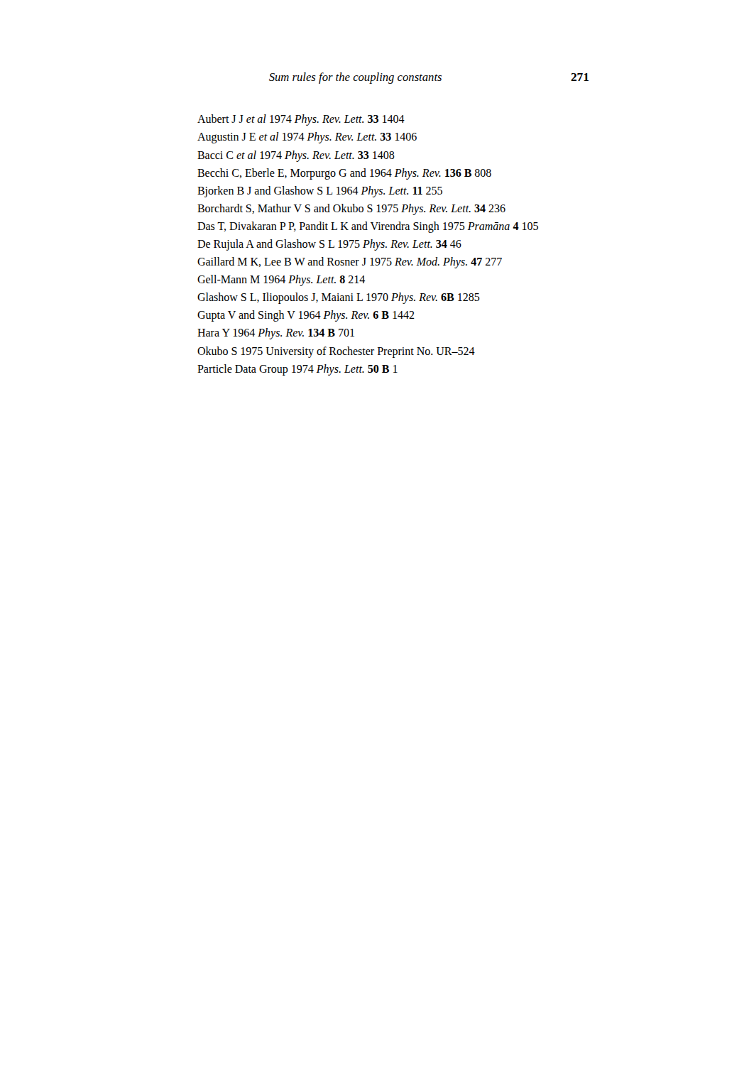Sum rules for the coupling constants 271
Aubert J J et al 1974 Phys. Rev. Lett. 33 1404
Augustin J E et al 1974 Phys. Rev. Lett. 33 1406
Bacci C et al 1974 Phys. Rev. Lett. 33 1408
Becchi C, Eberle E, Morpurgo G and 1964 Phys. Rev. 136 B 808
Bjorken B J and Glashow S L 1964 Phys. Lett. 11 255
Borchardt S, Mathur V S and Okubo S 1975 Phys. Rev. Lett. 34 236
Das T, Divakaran P P, Pandit L K and Virendra Singh 1975 Pramāna 4 105
De Rujula A and Glashow S L 1975 Phys. Rev. Lett. 34 46
Gaillard M K, Lee B W and Rosner J 1975 Rev. Mod. Phys. 47 277
Gell-Mann M 1964 Phys. Lett. 8 214
Glashow S L, Iliopoulos J, Maiani L 1970 Phys. Rev. 6B 1285
Gupta V and Singh V 1964 Phys. Rev. 6 B 1442
Hara Y 1964 Phys. Rev. 134 B 701
Okubo S 1975 University of Rochester Preprint No. UR–524
Particle Data Group 1974 Phys. Lett. 50 B 1